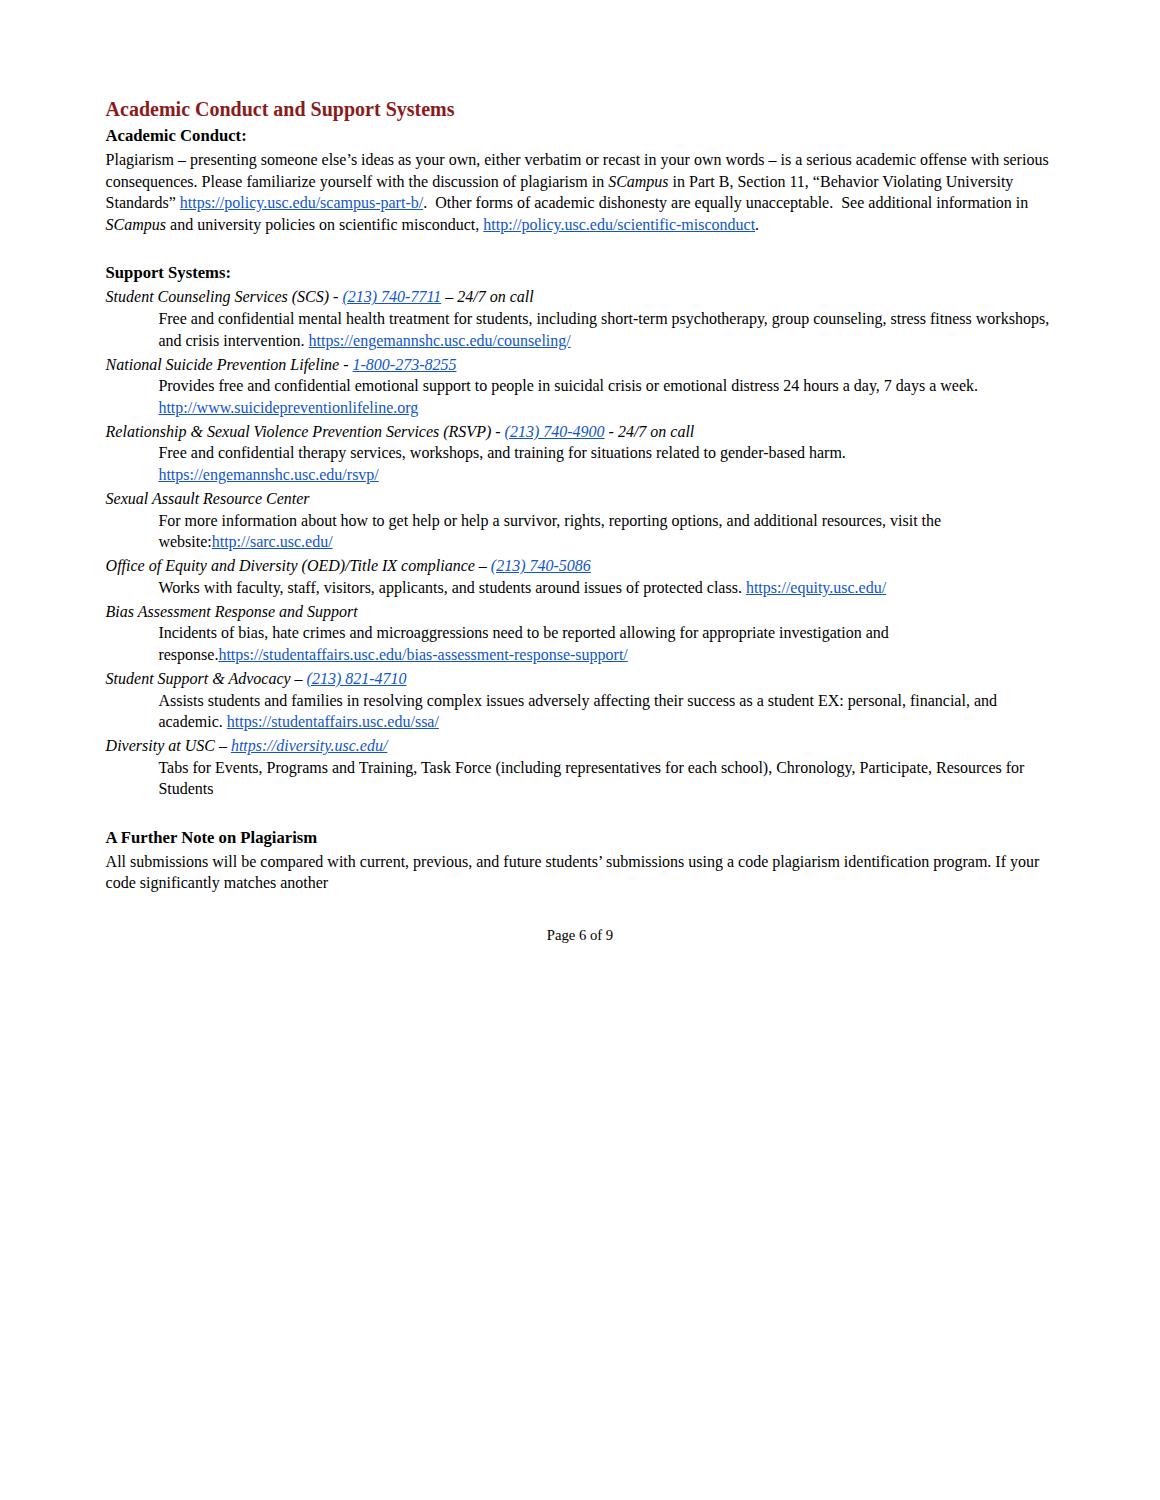Academic Conduct and Support Systems
Academic Conduct:
Plagiarism – presenting someone else’s ideas as your own, either verbatim or recast in your own words – is a serious academic offense with serious consequences. Please familiarize yourself with the discussion of plagiarism in SCampus in Part B, Section 11, “Behavior Violating University Standards” https://policy.usc.edu/scampus-part-b/. Other forms of academic dishonesty are equally unacceptable. See additional information in SCampus and university policies on scientific misconduct, http://policy.usc.edu/scientific-misconduct.
Support Systems:
Student Counseling Services (SCS) - (213) 740-7711 – 24/7 on call
Free and confidential mental health treatment for students, including short-term psychotherapy, group counseling, stress fitness workshops, and crisis intervention. https://engemannshc.usc.edu/counseling/
National Suicide Prevention Lifeline - 1-800-273-8255
Provides free and confidential emotional support to people in suicidal crisis or emotional distress 24 hours a day, 7 days a week. http://www.suicidepreventionlifeline.org
Relationship & Sexual Violence Prevention Services (RSVP) - (213) 740-4900 - 24/7 on call
Free and confidential therapy services, workshops, and training for situations related to gender-based harm. https://engemannshc.usc.edu/rsvp/
Sexual Assault Resource Center
For more information about how to get help or help a survivor, rights, reporting options, and additional resources, visit the website:http://sarc.usc.edu/
Office of Equity and Diversity (OED)/Title IX compliance – (213) 740-5086
Works with faculty, staff, visitors, applicants, and students around issues of protected class. https://equity.usc.edu/
Bias Assessment Response and Support
Incidents of bias, hate crimes and microaggressions need to be reported allowing for appropriate investigation and response.https://studentaffairs.usc.edu/bias-assessment-response-support/
Student Support & Advocacy – (213) 821-4710
Assists students and families in resolving complex issues adversely affecting their success as a student EX: personal, financial, and academic. https://studentaffairs.usc.edu/ssa/
Diversity at USC – https://diversity.usc.edu/
Tabs for Events, Programs and Training, Task Force (including representatives for each school), Chronology, Participate, Resources for Students
A Further Note on Plagiarism
All submissions will be compared with current, previous, and future students’ submissions using a code plagiarism identification program. If your code significantly matches another
Page 6 of 9